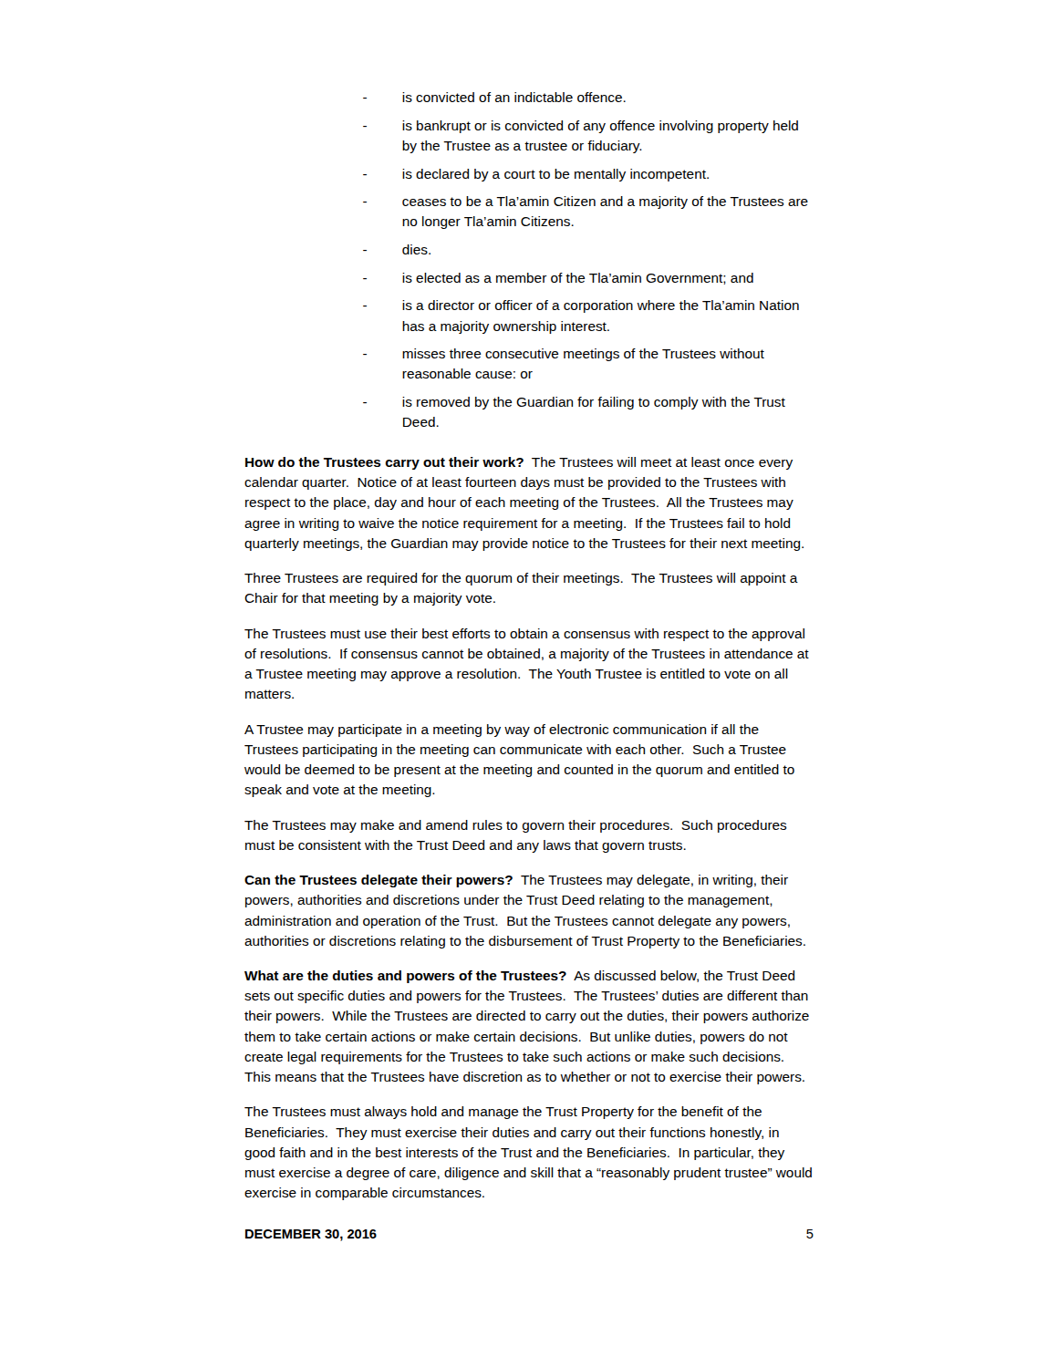is convicted of an indictable offence.
is bankrupt or is convicted of any offence involving property held by the Trustee as a trustee or fiduciary.
is declared by a court to be mentally incompetent.
ceases to be a Tla’amin Citizen and a majority of the Trustees are no longer Tla’amin Citizens.
dies.
is elected as a member of the Tla’amin Government; and
is a director or officer of a corporation where the Tla’amin Nation has a majority ownership interest.
misses three consecutive meetings of the Trustees without reasonable cause: or
is removed by the Guardian for failing to comply with the Trust Deed.
How do the Trustees carry out their work? The Trustees will meet at least once every calendar quarter. Notice of at least fourteen days must be provided to the Trustees with respect to the place, day and hour of each meeting of the Trustees. All the Trustees may agree in writing to waive the notice requirement for a meeting. If the Trustees fail to hold quarterly meetings, the Guardian may provide notice to the Trustees for their next meeting.
Three Trustees are required for the quorum of their meetings. The Trustees will appoint a Chair for that meeting by a majority vote.
The Trustees must use their best efforts to obtain a consensus with respect to the approval of resolutions. If consensus cannot be obtained, a majority of the Trustees in attendance at a Trustee meeting may approve a resolution. The Youth Trustee is entitled to vote on all matters.
A Trustee may participate in a meeting by way of electronic communication if all the Trustees participating in the meeting can communicate with each other. Such a Trustee would be deemed to be present at the meeting and counted in the quorum and entitled to speak and vote at the meeting.
The Trustees may make and amend rules to govern their procedures. Such procedures must be consistent with the Trust Deed and any laws that govern trusts.
Can the Trustees delegate their powers? The Trustees may delegate, in writing, their powers, authorities and discretions under the Trust Deed relating to the management, administration and operation of the Trust. But the Trustees cannot delegate any powers, authorities or discretions relating to the disbursement of Trust Property to the Beneficiaries.
What are the duties and powers of the Trustees? As discussed below, the Trust Deed sets out specific duties and powers for the Trustees. The Trustees’ duties are different than their powers. While the Trustees are directed to carry out the duties, their powers authorize them to take certain actions or make certain decisions. But unlike duties, powers do not create legal requirements for the Trustees to take such actions or make such decisions. This means that the Trustees have discretion as to whether or not to exercise their powers.
The Trustees must always hold and manage the Trust Property for the benefit of the Beneficiaries. They must exercise their duties and carry out their functions honestly, in good faith and in the best interests of the Trust and the Beneficiaries. In particular, they must exercise a degree of care, diligence and skill that a “reasonably prudent trustee” would exercise in comparable circumstances.
DECEMBER 30, 2016 5